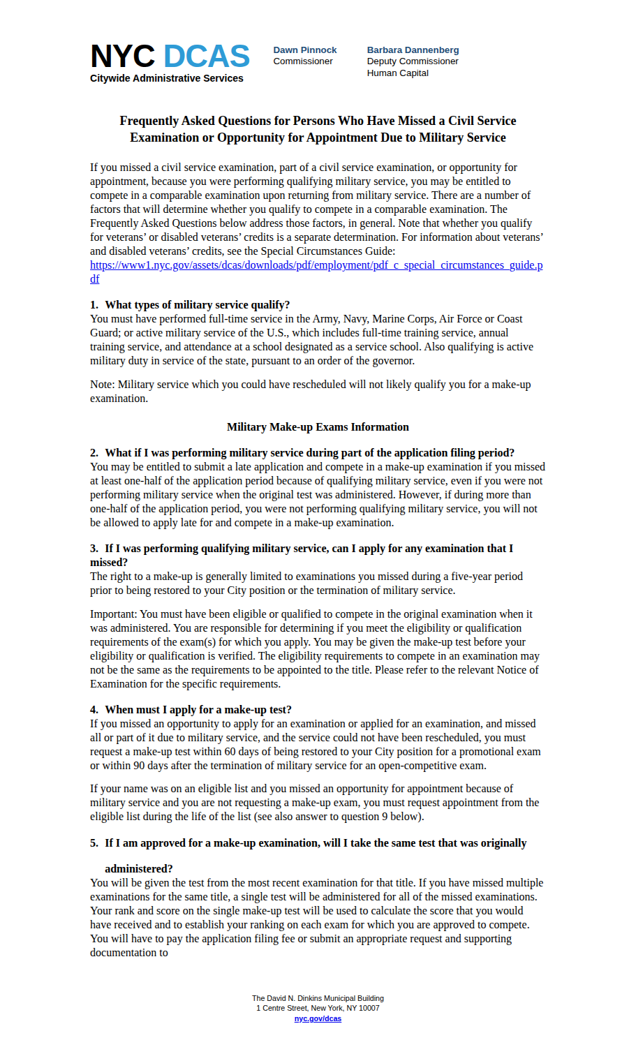NYC DCAS
Citywide Administrative Services
Dawn Pinnock
Commissioner
Barbara Dannenberg
Deputy Commissioner
Human Capital
Frequently Asked Questions for Persons Who Have Missed a Civil Service
Examination or Opportunity for Appointment Due to Military Service
If you missed a civil service examination, part of a civil service examination, or opportunity for appointment, because you were performing qualifying military service, you may be entitled to compete in a comparable examination upon returning from military service. There are a number of factors that will determine whether you qualify to compete in a comparable examination. The Frequently Asked Questions below address those factors, in general. Note that whether you qualify for veterans’ or disabled veterans’ credits is a separate determination. For information about veterans’ and disabled veterans’ credits, see the Special Circumstances Guide:
https://www1.nyc.gov/assets/dcas/downloads/pdf/employment/pdf_c_special_circumstances_guide.pdf
1. What types of military service qualify?
You must have performed full-time service in the Army, Navy, Marine Corps, Air Force or Coast Guard; or active military service of the U.S., which includes full-time training service, annual training service, and attendance at a school designated as a service school. Also qualifying is active military duty in service of the state, pursuant to an order of the governor.
Note: Military service which you could have rescheduled will not likely qualify you for a make-up examination.
Military Make-up Exams Information
2. What if I was performing military service during part of the application filing period?
You may be entitled to submit a late application and compete in a make-up examination if you missed at least one-half of the application period because of qualifying military service, even if you were not performing military service when the original test was administered. However, if during more than one-half of the application period, you were not performing qualifying military service, you will not be allowed to apply late for and compete in a make-up examination.
3. If I was performing qualifying military service, can I apply for any examination that I missed?
The right to a make-up is generally limited to examinations you missed during a five-year period prior to being restored to your City position or the termination of military service.
Important: You must have been eligible or qualified to compete in the original examination when it was administered. You are responsible for determining if you meet the eligibility or qualification requirements of the exam(s) for which you apply. You may be given the make-up test before your eligibility or qualification is verified. The eligibility requirements to compete in an examination may not be the same as the requirements to be appointed to the title. Please refer to the relevant Notice of Examination for the specific requirements.
4. When must I apply for a make-up test?
If you missed an opportunity to apply for an examination or applied for an examination, and missed all or part of it due to military service, and the service could not have been rescheduled, you must request a make-up test within 60 days of being restored to your City position for a promotional exam or within 90 days after the termination of military service for an open-competitive exam.
If your name was on an eligible list and you missed an opportunity for appointment because of military service and you are not requesting a make-up exam, you must request appointment from the eligible list during the life of the list (see also answer to question 9 below).
5. If I am approved for a make-up examination, will I take the same test that was originally
administered?
You will be given the test from the most recent examination for that title. If you have missed multiple examinations for the same title, a single test will be administered for all of the missed examinations. Your rank and score on the single make-up test will be used to calculate the score that you would have received and to establish your ranking on each exam for which you are approved to compete. You will have to pay the application filing fee or submit an appropriate request and supporting documentation to
The David N. Dinkins Municipal Building
1 Centre Street, New York, NY 10007
nyc.gov/dcas